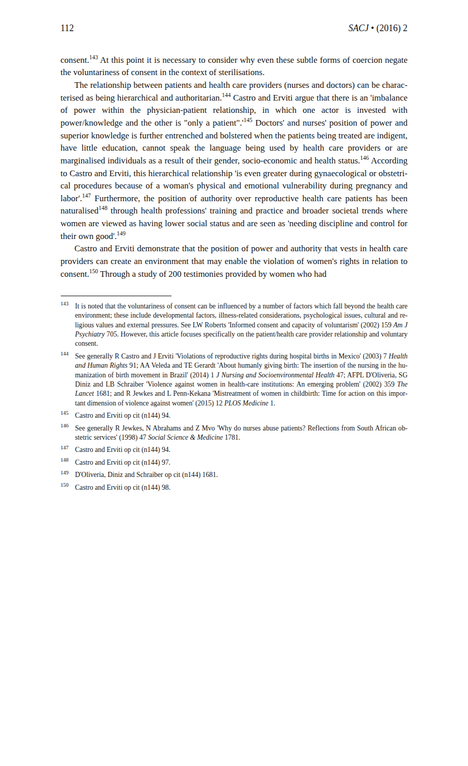112 SACJ • (2016) 2
consent.143 At this point it is necessary to consider why even these subtle forms of coercion negate the voluntariness of consent in the context of sterilisations.
The relationship between patients and health care providers (nurses and doctors) can be characterised as being hierarchical and authoritarian.144 Castro and Erviti argue that there is an 'imbalance of power within the physician-patient relationship, in which one actor is invested with power/knowledge and the other is "only a patient".'145 Doctors' and nurses' position of power and superior knowledge is further entrenched and bolstered when the patients being treated are indigent, have little education, cannot speak the language being used by health care providers or are marginalised individuals as a result of their gender, socio-economic and health status.146 According to Castro and Erviti, this hierarchical relationship 'is even greater during gynaecological or obstetrical procedures because of a woman's physical and emotional vulnerability during pregnancy and labor'.147 Furthermore, the position of authority over reproductive health care patients has been naturalised148 through health professions' training and practice and broader societal trends where women are viewed as having lower social status and are seen as 'needing discipline and control for their own good'.149
Castro and Erviti demonstrate that the position of power and authority that vests in health care providers can create an environment that may enable the violation of women's rights in relation to consent.150 Through a study of 200 testimonies provided by women who had
It is noted that the voluntariness of consent can be influenced by a number of factors which fall beyond the health care environment; these include developmental factors, illness-related considerations, psychological issues, cultural and religious values and external pressures. See LW Roberts 'Informed consent and capacity of voluntarism' (2002) 159 Am J Psychiatry 705. However, this article focuses specifically on the patient/health care provider relationship and voluntary consent.
See generally R Castro and J Erviti 'Violations of reproductive rights during hospital births in Mexico' (2003) 7 Health and Human Rights 91; AA Veleda and TE Gerardt 'About humanly giving birth: The insertion of the nursing in the humanization of birth movement in Brazil' (2014) 1 J Nursing and Socioenvironmental Health 47; AFPL D'Oliveria, SG Diniz and LB Schraiber 'Violence against women in health-care institutions: An emerging problem' (2002) 359 The Lancet 1681; and R Jewkes and L Penn-Kekana 'Mistreatment of women in childbirth: Time for action on this important dimension of violence against women' (2015) 12 PLOS Medicine 1.
Castro and Erviti op cit (n144) 94.
See generally R Jewkes, N Abrahams and Z Mvo 'Why do nurses abuse patients? Reflections from South African obstetric services' (1998) 47 Social Science & Medicine 1781.
Castro and Erviti op cit (n144) 94.
Castro and Erviti op cit (n144) 97.
D'Oliveria, Diniz and Schraiber op cit (n144) 1681.
Castro and Erviti op cit (n144) 98.